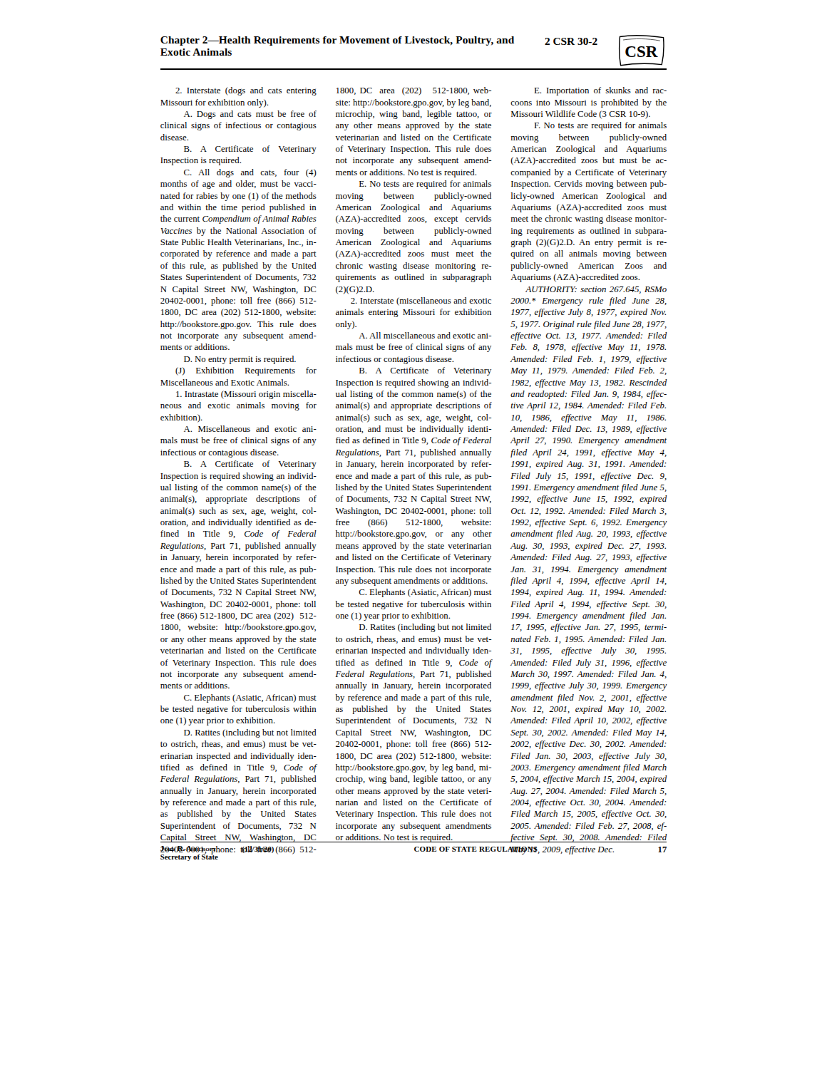Chapter 2—Health Requirements for Movement of Livestock, Poultry, and Exotic Animals
2 CSR 30-2
CSR
2. Interstate (dogs and cats entering Missouri for exhibition only).
A. Dogs and cats must be free of clinical signs of infectious or contagious disease.
B. A Certificate of Veterinary Inspection is required.
C. All dogs and cats, four (4) months of age and older, must be vaccinated for rabies by one (1) of the methods and within the time period published in the current Compendium of Animal Rabies Vaccines by the National Association of State Public Health Veterinarians, Inc., incorporated by reference and made a part of this rule, as published by the United States Superintendent of Documents, 732 N Capital Street NW, Washington, DC 20402-0001, phone: toll free (866) 512-1800, DC area (202) 512-1800, website: http://bookstore.gpo.gov. This rule does not incorporate any subsequent amendments or additions.
D. No entry permit is required.
(J) Exhibition Requirements for Miscellaneous and Exotic Animals.
1. Intrastate (Missouri origin miscellaneous and exotic animals moving for exhibition).
A. Miscellaneous and exotic animals must be free of clinical signs of any infectious or contagious disease.
B. A Certificate of Veterinary Inspection is required showing an individual listing of the common name(s) of the animal(s), appropriate descriptions of animal(s) such as sex, age, weight, coloration, and individually identified as defined in Title 9, Code of Federal Regulations, Part 71, published annually in January, herein incorporated by reference and made a part of this rule, as published by the United States Superintendent of Documents, 732 N Capital Street NW, Washington, DC 20402-0001, phone: toll free (866) 512-1800, DC area (202) 512-1800, website: http://bookstore.gpo.gov, or any other means approved by the state veterinarian and listed on the Certificate of Veterinary Inspection. This rule does not incorporate any subsequent amendments or additions.
C. Elephants (Asiatic, African) must be tested negative for tuberculosis within one (1) year prior to exhibition.
D. Ratites (including but not limited to ostrich, rheas, and emus) must be veterinarian inspected and individually identified as defined in Title 9, Code of Federal Regulations, Part 71, published annually in January, herein incorporated by reference and made a part of this rule, as published by the United States Superintendent of Documents, 732 N Capital Street NW, Washington, DC 20402-0001, phone: toll free (866) 512-1800, DC area (202) 512-1800, website: http://bookstore.gpo.gov, by leg band, microchip, wing band, legible tattoo, or any other means approved by the state veterinarian and listed on the Certificate of Veterinary Inspection. This rule does not incorporate any subsequent amendments or additions. No test is required.
E. No tests are required for animals moving between publicly-owned American Zoological and Aquariums (AZA)-accredited zoos, except cervids moving between publicly-owned American Zoological and Aquariums (AZA)-accredited zoos must meet the chronic wasting disease monitoring requirements as outlined in subparagraph (2)(G)2.D.
2. Interstate (miscellaneous and exotic animals entering Missouri for exhibition only).
A. All miscellaneous and exotic animals must be free of clinical signs of any infectious or contagious disease.
B. A Certificate of Veterinary Inspection is required showing an individual listing of the common name(s) of the animal(s) and appropriate descriptions of animal(s) such as sex, age, weight, coloration, and must be individually identified as defined in Title 9, Code of Federal Regulations, Part 71, published annually in January, herein incorporated by reference and made a part of this rule, as published by the United States Superintendent of Documents, 732 N Capital Street NW, Washington, DC 20402-0001, phone: toll free (866) 512-1800, website: http://bookstore.gpo.gov, or any other means approved by the state veterinarian and listed on the Certificate of Veterinary Inspection. This rule does not incorporate any subsequent amendments or additions.
C. Elephants (Asiatic, African) must be tested negative for tuberculosis within one (1) year prior to exhibition.
D. Ratites (including but not limited to ostrich, rheas, and emus) must be veterinarian inspected and individually identified as defined in Title 9, Code of Federal Regulations, Part 71, published annually in January, herein incorporated by reference and made a part of this rule, as published by the United States Superintendent of Documents, 732 N Capital Street NW, Washington, DC 20402-0001, phone: toll free (866) 512-1800, DC area (202) 512-1800, website: http://bookstore.gpo.gov, by leg band, microchip, wing band, legible tattoo, or any other means approved by the state veterinarian and listed on the Certificate of Veterinary Inspection. This rule does not incorporate any subsequent amendments or additions. No test is required.
E. Importation of skunks and raccoons into Missouri is prohibited by the Missouri Wildlife Code (3 CSR 10-9).
F. No tests are required for animals moving between publicly-owned American Zoological and Aquariums (AZA)-accredited zoos but must be accompanied by a Certificate of Veterinary Inspection. Cervids moving between publicly-owned American Zoological and Aquariums (AZA)-accredited zoos must meet the chronic wasting disease monitoring requirements as outlined in subparagraph (2)(G)2.D. An entry permit is required on all animals moving between publicly-owned American Zoos and Aquariums (AZA)-accredited zoos.
AUTHORITY: section 267.645, RSMo 2000.* Emergency rule filed June 28, 1977, effective July 8, 1977, expired Nov. 5, 1977. Original rule filed June 28, 1977, effective Oct. 13, 1977. Amended: Filed Feb. 8, 1978, effective May 11, 1978. Amended: Filed Feb. 1, 1979, effective May 11, 1979. Amended: Filed Feb. 2, 1982, effective May 13, 1982. Rescinded and readopted: Filed Jan. 9, 1984, effective April 12, 1984. Amended: Filed Feb. 10, 1986, effective May 11, 1986. Amended: Filed Dec. 13, 1989, effective April 27, 1990. Emergency amendment filed April 24, 1991, effective May 4, 1991, expired Aug. 31, 1991. Amended: Filed July 15, 1991, effective Dec. 9, 1991. Emergency amendment filed June 5, 1992, effective June 15, 1992, expired Oct. 12, 1992. Amended: Filed March 3, 1992, effective Sept. 6, 1992. Emergency amendment filed Aug. 20, 1993, effective Aug. 30, 1993, expired Dec. 27, 1993. Amended: Filed Aug. 27, 1993, effective Jan. 31, 1994. Emergency amendment filed April 4, 1994, effective April 14, 1994, expired Aug. 11, 1994. Amended: Filed April 4, 1994, effective Sept. 30, 1994. Emergency amendment filed Jan. 17, 1995, effective Jan. 27, 1995, terminated Feb. 1, 1995. Amended: Filed Jan. 31, 1995, effective July 30, 1995. Amended: Filed July 31, 1996, effective March 30, 1997. Amended: Filed Jan. 4, 1999, effective July 30, 1999. Emergency amendment filed Nov. 2, 2001, effective Nov. 12, 2001, expired May 10, 2002. Amended: Filed April 10, 2002, effective Sept. 30, 2002. Amended: Filed May 14, 2002, effective Dec. 30, 2002. Amended: Filed Jan. 30, 2003, effective July 30, 2003. Emergency amendment filed March 5, 2004, effective March 15, 2004, expired Aug. 27, 2004. Amended: Filed March 5, 2004, effective Oct. 30, 2004. Amended: Filed March 15, 2005, effective Oct. 30, 2005. Amended: Filed Feb. 27, 2008, effective Sept. 30, 2008. Amended: Filed May 11, 2009, effective Dec.
John R. Ashcroft
Secretary of State
(12/31/20)
CODE OF STATE REGULATIONS
17